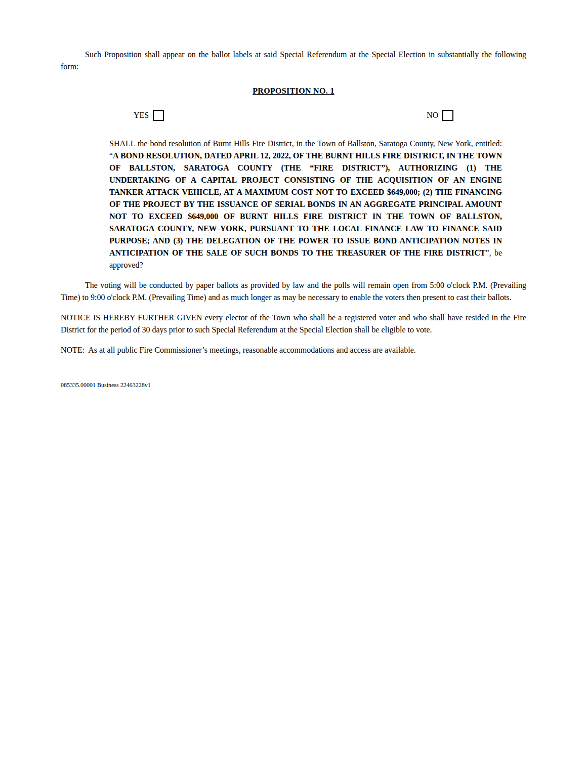Such Proposition shall appear on the ballot labels at said Special Referendum at the Special Election in substantially the following form:
PROPOSITION NO. 1
YES NO
SHALL the bond resolution of Burnt Hills Fire District, in the Town of Ballston, Saratoga County, New York, entitled: “A BOND RESOLUTION, DATED APRIL 12, 2022, OF THE BURNT HILLS FIRE DISTRICT, IN THE TOWN OF BALLSTON, SARATOGA COUNTY (THE “FIRE DISTRICT”), AUTHORIZING (1) THE UNDERTAKING OF A CAPITAL PROJECT CONSISTING OF THE ACQUISITION OF AN ENGINE TANKER ATTACK VEHICLE, AT A MAXIMUM COST NOT TO EXCEED $649,000; (2) THE FINANCING OF THE PROJECT BY THE ISSUANCE OF SERIAL BONDS IN AN AGGREGATE PRINCIPAL AMOUNT NOT TO EXCEED $649,000 OF BURNT HILLS FIRE DISTRICT IN THE TOWN OF BALLSTON, SARATOGA COUNTY, NEW YORK, PURSUANT TO THE LOCAL FINANCE LAW TO FINANCE SAID PURPOSE; AND (3) THE DELEGATION OF THE POWER TO ISSUE BOND ANTICIPATION NOTES IN ANTICIPATION OF THE SALE OF SUCH BONDS TO THE TREASURER OF THE FIRE DISTRICT”, be approved?
The voting will be conducted by paper ballots as provided by law and the polls will remain open from 5:00 o'clock P.M. (Prevailing Time) to 9:00 o'clock P.M. (Prevailing Time) and as much longer as may be necessary to enable the voters then present to cast their ballots.
NOTICE IS HEREBY FURTHER GIVEN every elector of the Town who shall be a registered voter and who shall have resided in the Fire District for the period of 30 days prior to such Special Referendum at the Special Election shall be eligible to vote.
NOTE: As at all public Fire Commissioner’s meetings, reasonable accommodations and access are available.
085335.00001 Business 22463228v1